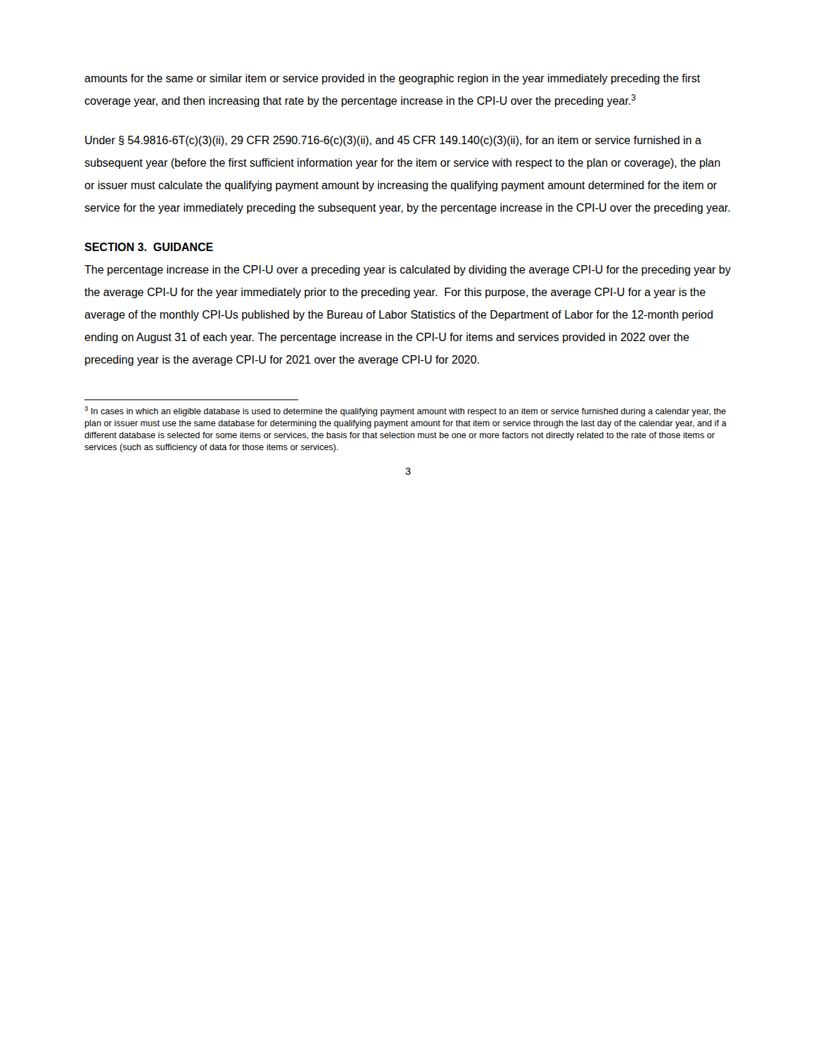amounts for the same or similar item or service provided in the geographic region in the year immediately preceding the first coverage year, and then increasing that rate by the percentage increase in the CPI-U over the preceding year.3
Under § 54.9816-6T(c)(3)(ii), 29 CFR 2590.716-6(c)(3)(ii), and 45 CFR 149.140(c)(3)(ii), for an item or service furnished in a subsequent year (before the first sufficient information year for the item or service with respect to the plan or coverage), the plan or issuer must calculate the qualifying payment amount by increasing the qualifying payment amount determined for the item or service for the year immediately preceding the subsequent year, by the percentage increase in the CPI-U over the preceding year.
SECTION 3. GUIDANCE
The percentage increase in the CPI-U over a preceding year is calculated by dividing the average CPI-U for the preceding year by the average CPI-U for the year immediately prior to the preceding year. For this purpose, the average CPI-U for a year is the average of the monthly CPI-Us published by the Bureau of Labor Statistics of the Department of Labor for the 12-month period ending on August 31 of each year. The percentage increase in the CPI-U for items and services provided in 2022 over the preceding year is the average CPI-U for 2021 over the average CPI-U for 2020.
3 In cases in which an eligible database is used to determine the qualifying payment amount with respect to an item or service furnished during a calendar year, the plan or issuer must use the same database for determining the qualifying payment amount for that item or service through the last day of the calendar year, and if a different database is selected for some items or services, the basis for that selection must be one or more factors not directly related to the rate of those items or services (such as sufficiency of data for those items or services).
3